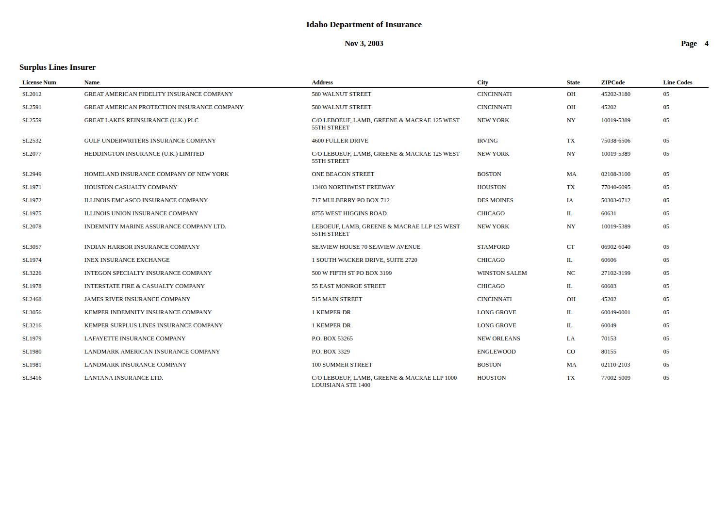Idaho Department of Insurance
Nov 3, 2003
Page 4
Surplus Lines Insurer
| License Num | Name | Address | City | State | ZIPCode | Line Codes |
| --- | --- | --- | --- | --- | --- | --- |
| SL2012 | GREAT AMERICAN FIDELITY INSURANCE COMPANY | 580 WALNUT STREET | CINCINNATI | OH | 45202-3180 | 05 |
| SL2591 | GREAT AMERICAN PROTECTION INSURANCE COMPANY | 580 WALNUT STREET | CINCINNATI | OH | 45202 | 05 |
| SL2559 | GREAT LAKES REINSURANCE (U.K.) PLC | C/O LEBOEUF, LAMB, GREENE & MACRAE 125 WEST 55TH STREET | NEW YORK | NY | 10019-5389 | 05 |
| SL2532 | GULF UNDERWRITERS INSURANCE COMPANY | 4600 FULLER DRIVE | IRVING | TX | 75038-6506 | 05 |
| SL2077 | HEDDINGTON INSURANCE (U.K.) LIMITED | C/O LEBOEUF, LAMB, GREENE & MACRAE 125 WEST 55TH STREET | NEW YORK | NY | 10019-5389 | 05 |
| SL2949 | HOMELAND INSURANCE COMPANY OF NEW YORK | ONE BEACON STREET | BOSTON | MA | 02108-3100 | 05 |
| SL1971 | HOUSTON CASUALTY COMPANY | 13403 NORTHWEST FREEWAY | HOUSTON | TX | 77040-6095 | 05 |
| SL1972 | ILLINOIS EMCASCO INSURANCE COMPANY | 717 MULBERRY PO BOX 712 | DES MOINES | IA | 50303-0712 | 05 |
| SL1975 | ILLINOIS UNION INSURANCE COMPANY | 8755 WEST HIGGINS ROAD | CHICAGO | IL | 60631 | 05 |
| SL2078 | INDEMNITY MARINE ASSURANCE COMPANY LTD. | LEBOEUF, LAMB, GREENE & MACRAE LLP 125 WEST 55TH STREET | NEW YORK | NY | 10019-5389 | 05 |
| SL3057 | INDIAN HARBOR INSURANCE COMPANY | SEAVIEW HOUSE 70 SEAVIEW AVENUE | STAMFORD | CT | 06902-6040 | 05 |
| SL1974 | INEX INSURANCE EXCHANGE | 1 SOUTH WACKER DRIVE, SUITE 2720 | CHICAGO | IL | 60606 | 05 |
| SL3226 | INTEGON SPECIALTY INSURANCE COMPANY | 500 W FIFTH ST PO BOX 3199 | WINSTON SALEM | NC | 27102-3199 | 05 |
| SL1978 | INTERSTATE FIRE & CASUALTY COMPANY | 55 EAST MONROE STREET | CHICAGO | IL | 60603 | 05 |
| SL2468 | JAMES RIVER INSURANCE COMPANY | 515 MAIN STREET | CINCINNATI | OH | 45202 | 05 |
| SL3056 | KEMPER INDEMNITY INSURANCE COMPANY | 1 KEMPER DR | LONG GROVE | IL | 60049-0001 | 05 |
| SL3216 | KEMPER SURPLUS LINES INSURANCE COMPANY | 1 KEMPER DR | LONG GROVE | IL | 60049 | 05 |
| SL1979 | LAFAYETTE INSURANCE COMPANY | P.O. BOX 53265 | NEW ORLEANS | LA | 70153 | 05 |
| SL1980 | LANDMARK AMERICAN INSURANCE COMPANY | P.O. BOX 3329 | ENGLEWOOD | CO | 80155 | 05 |
| SL1981 | LANDMARK INSURANCE COMPANY | 100 SUMMER STREET | BOSTON | MA | 02110-2103 | 05 |
| SL3416 | LANTANA INSURANCE LTD. | C/O LEBOEUF, LAMB, GREENE & MACRAE LLP 1000 LOUISIANA STE 1400 | HOUSTON | TX | 77002-5009 | 05 |